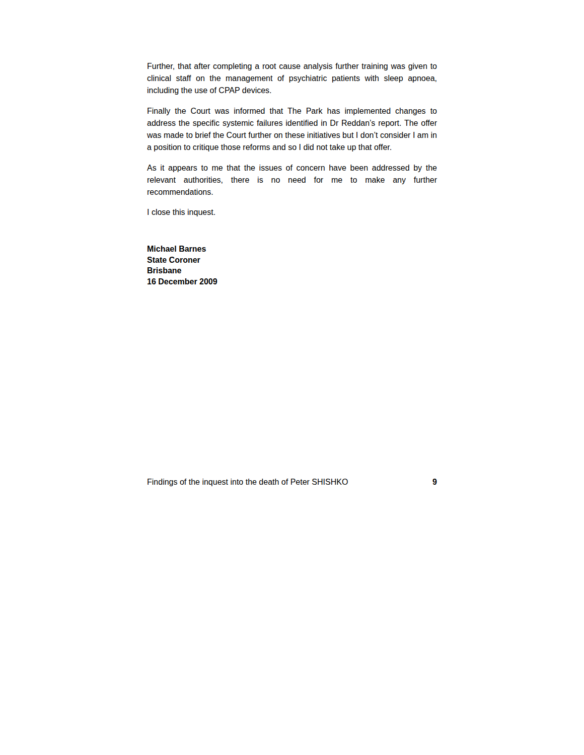Further, that after completing a root cause analysis further training was given to clinical staff on the management of psychiatric patients with sleep apnoea, including the use of CPAP devices.
Finally the Court was informed that The Park has implemented changes to address the specific systemic failures identified in Dr Reddan’s report. The offer was made to brief the Court further on these initiatives but I don’t consider I am in a position to critique those reforms and so I did not take up that offer.
As it appears to me that the issues of concern have been addressed by the relevant authorities, there is no need for me to make any further recommendations.
I close this inquest.
Michael Barnes
State Coroner
Brisbane
16 December 2009
Findings of the inquest into the death of Peter SHISHKO
9